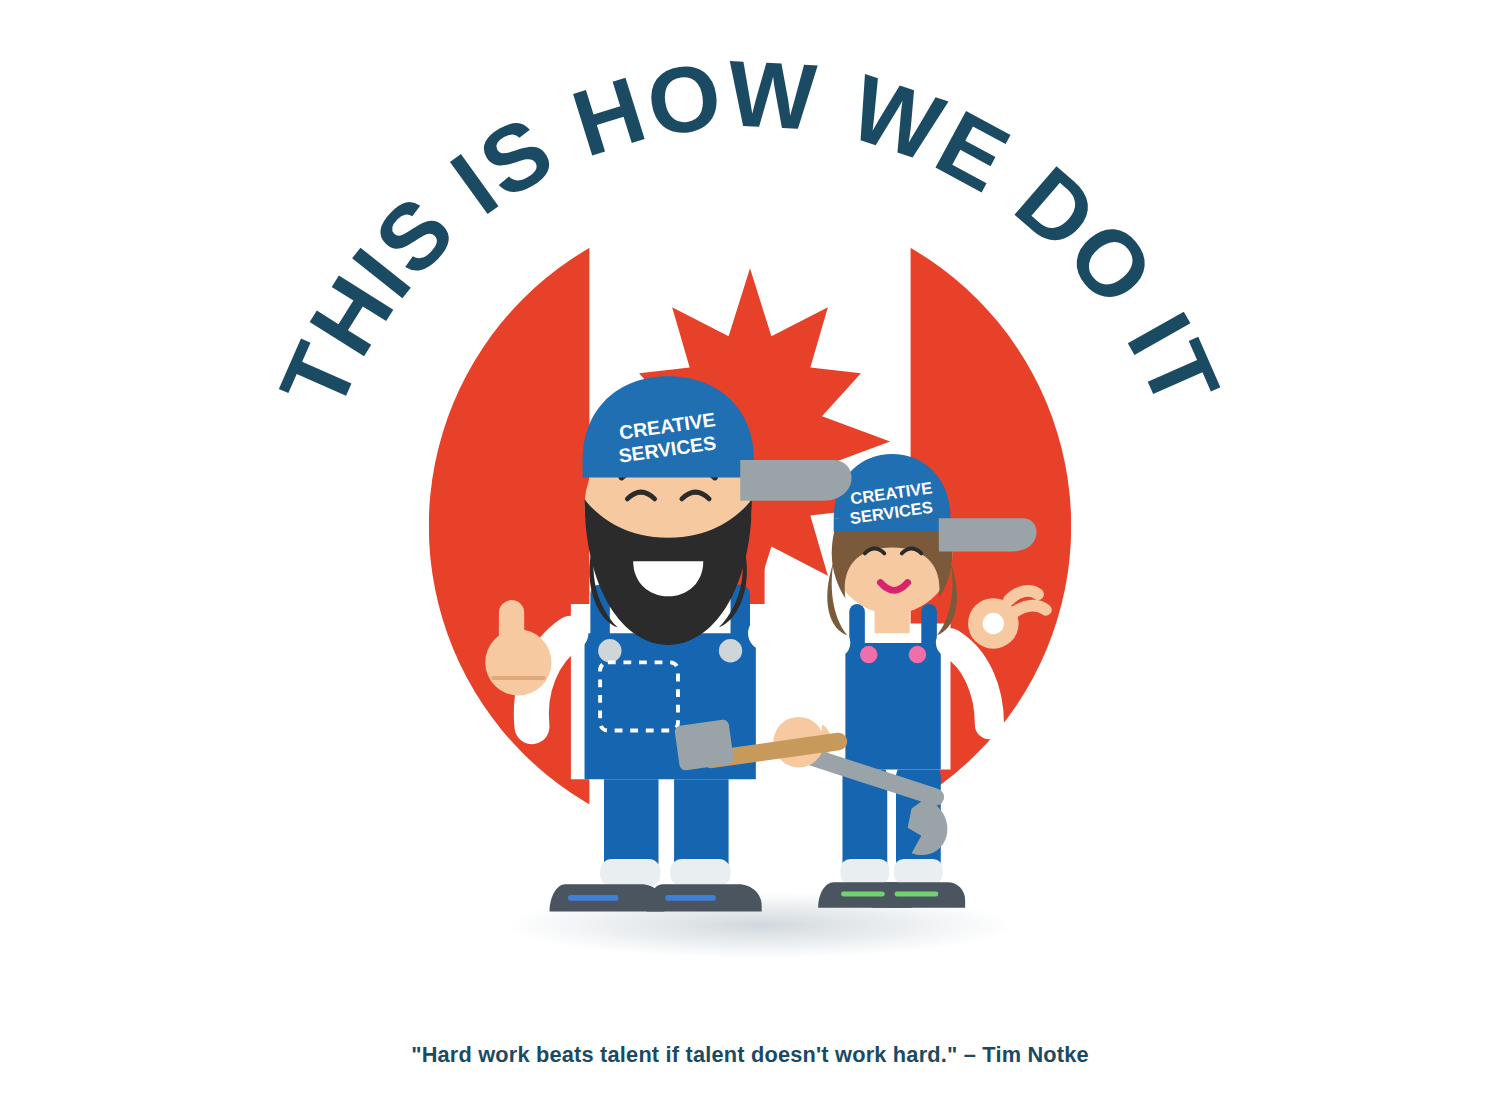This Is How We Do It — Creative Services
This Is How We Do It Two cartoon workers wearing blue "Creative Services" caps and denim overalls stand in front of a circular Canadian flag. The bearded man gives a thumbs up and holds a hammer; the woman makes an OK sign and holds a wrench. Curved text above reads "This Is How We Do It". THIS IS HOW WE DO IT CREATIVE SERVICES CREATIVE SERVICES
"Hard work beats talent if talent doesn't work hard." – Tim Notke